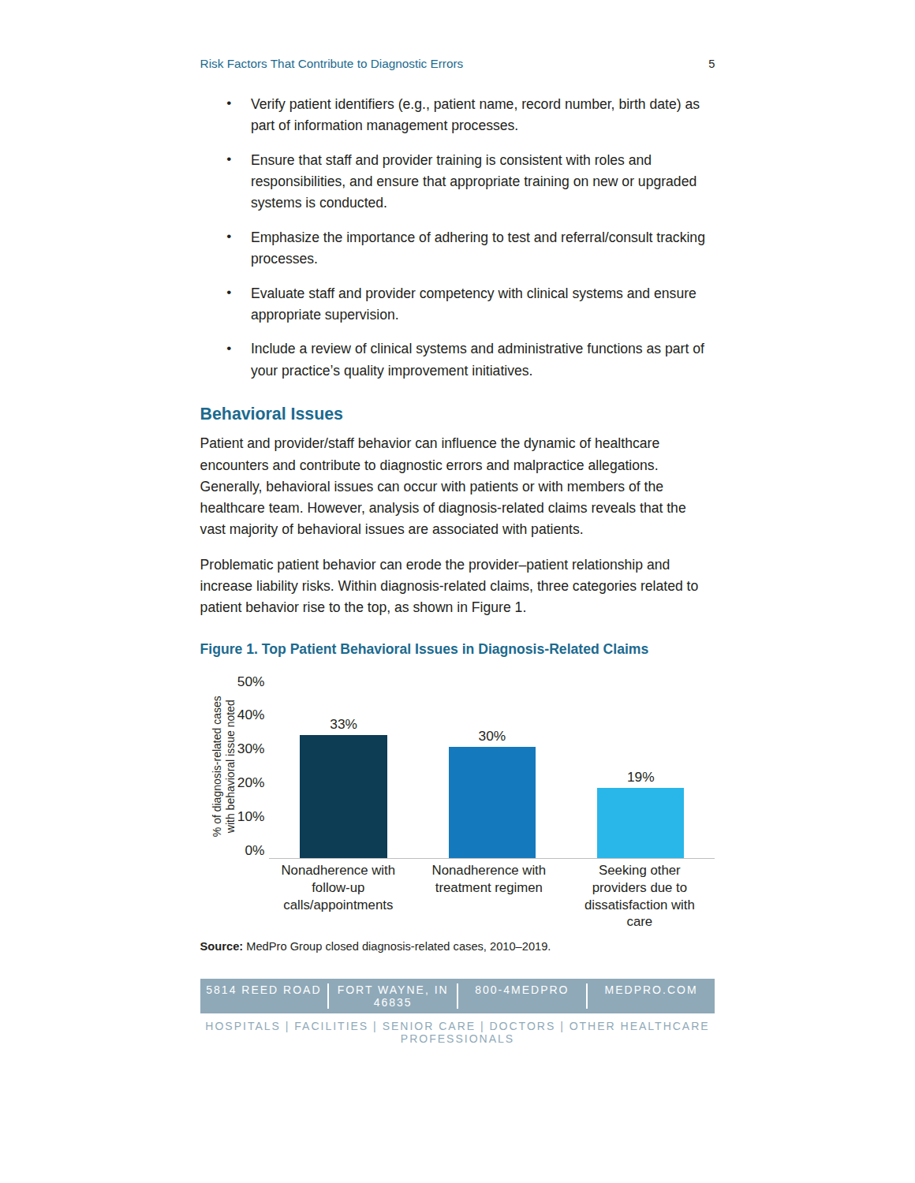Risk Factors That Contribute to Diagnostic Errors
5
Verify patient identifiers (e.g., patient name, record number, birth date) as part of information management processes.
Ensure that staff and provider training is consistent with roles and responsibilities, and ensure that appropriate training on new or upgraded systems is conducted.
Emphasize the importance of adhering to test and referral/consult tracking processes.
Evaluate staff and provider competency with clinical systems and ensure appropriate supervision.
Include a review of clinical systems and administrative functions as part of your practice’s quality improvement initiatives.
Behavioral Issues
Patient and provider/staff behavior can influence the dynamic of healthcare encounters and contribute to diagnostic errors and malpractice allegations. Generally, behavioral issues can occur with patients or with members of the healthcare team. However, analysis of diagnosis-related claims reveals that the vast majority of behavioral issues are associated with patients.
Problematic patient behavior can erode the provider–patient relationship and increase liability risks. Within diagnosis-related claims, three categories related to patient behavior rise to the top, as shown in Figure 1.
Figure 1. Top Patient Behavioral Issues in Diagnosis-Related Claims
% of diagnosis-related cases
with behavioral issue noted
50%
40%
30%
20%
10%
0%
33%
30%
19%
Nonadherence with follow-up calls/appointments
Nonadherence with treatment regimen
Seeking other providers due to dissatisfaction with care
Source: MedPro Group closed diagnosis-related cases, 2010–2019.
5814 REED ROAD FORT WAYNE, IN 46835 800-4MEDPRO MEDPRO.COM
HOSPITALS | FACILITIES | SENIOR CARE | DOCTORS | OTHER HEALTHCARE PROFESSIONALS